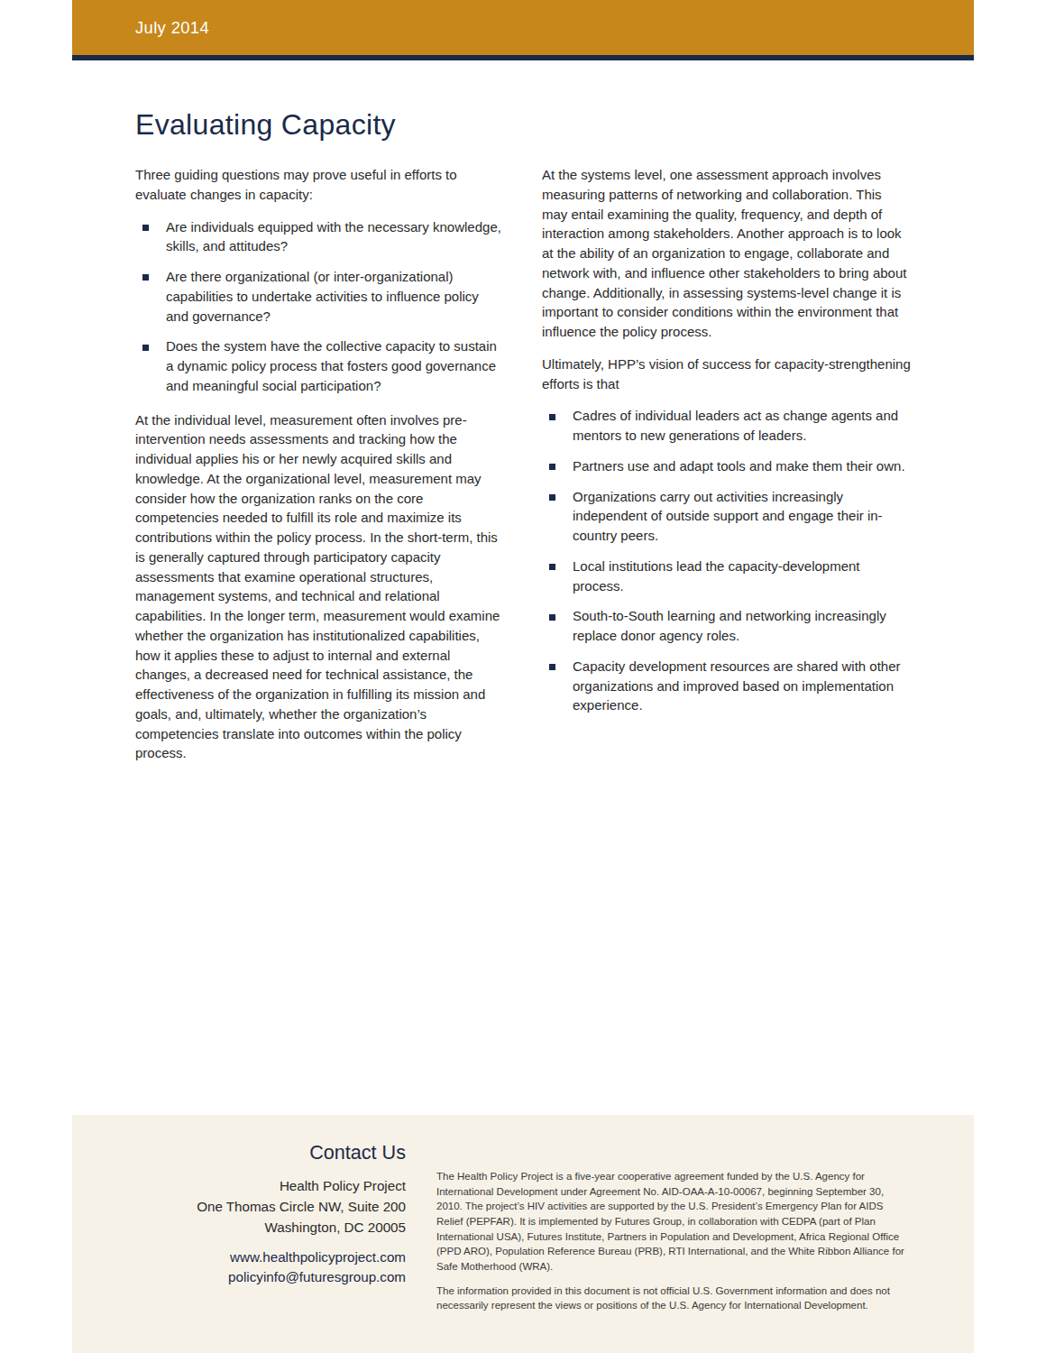July 2014
Evaluating Capacity
Three guiding questions may prove useful in efforts to evaluate changes in capacity:
Are individuals equipped with the necessary knowledge, skills, and attitudes?
Are there organizational (or inter-organizational) capabilities to undertake activities to influence policy and governance?
Does the system have the collective capacity to sustain a dynamic policy process that fosters good governance and meaningful social participation?
At the individual level, measurement often involves pre-intervention needs assessments and tracking how the individual applies his or her newly acquired skills and knowledge. At the organizational level, measurement may consider how the organization ranks on the core competencies needed to fulfill its role and maximize its contributions within the policy process. In the short-term, this is generally captured through participatory capacity assessments that examine operational structures, management systems, and technical and relational capabilities. In the longer term, measurement would examine whether the organization has institutionalized capabilities, how it applies these to adjust to internal and external changes, a decreased need for technical assistance, the effectiveness of the organization in fulfilling its mission and goals, and, ultimately, whether the organization’s competencies translate into outcomes within the policy process.
At the systems level, one assessment approach involves measuring patterns of networking and collaboration. This may entail examining the quality, frequency, and depth of interaction among stakeholders. Another approach is to look at the ability of an organization to engage, collaborate and network with, and influence other stakeholders to bring about change. Additionally, in assessing systems-level change it is important to consider conditions within the environment that influence the policy process.
Ultimately, HPP’s vision of success for capacity-strengthening efforts is that
Cadres of individual leaders act as change agents and mentors to new generations of leaders.
Partners use and adapt tools and make them their own.
Organizations carry out activities increasingly independent of outside support and engage their in-country peers.
Local institutions lead the capacity-development process.
South-to-South learning and networking increasingly replace donor agency roles.
Capacity development resources are shared with other organizations and improved based on implementation experience.
Contact Us
Health Policy Project
One Thomas Circle NW, Suite 200
Washington, DC 20005
www.healthpolicyproject.com
policyinfo@futuresgroup.com
The Health Policy Project is a five-year cooperative agreement funded by the U.S. Agency for International Development under Agreement No. AID-OAA-A-10-00067, beginning September 30, 2010. The project’s HIV activities are supported by the U.S. President’s Emergency Plan for AIDS Relief (PEPFAR). It is implemented by Futures Group, in collaboration with CEDPA (part of Plan International USA), Futures Institute, Partners in Population and Development, Africa Regional Office (PPD ARO), Population Reference Bureau (PRB), RTI International, and the White Ribbon Alliance for Safe Motherhood (WRA).
The information provided in this document is not official U.S. Government information and does not necessarily represent the views or positions of the U.S. Agency for International Development.